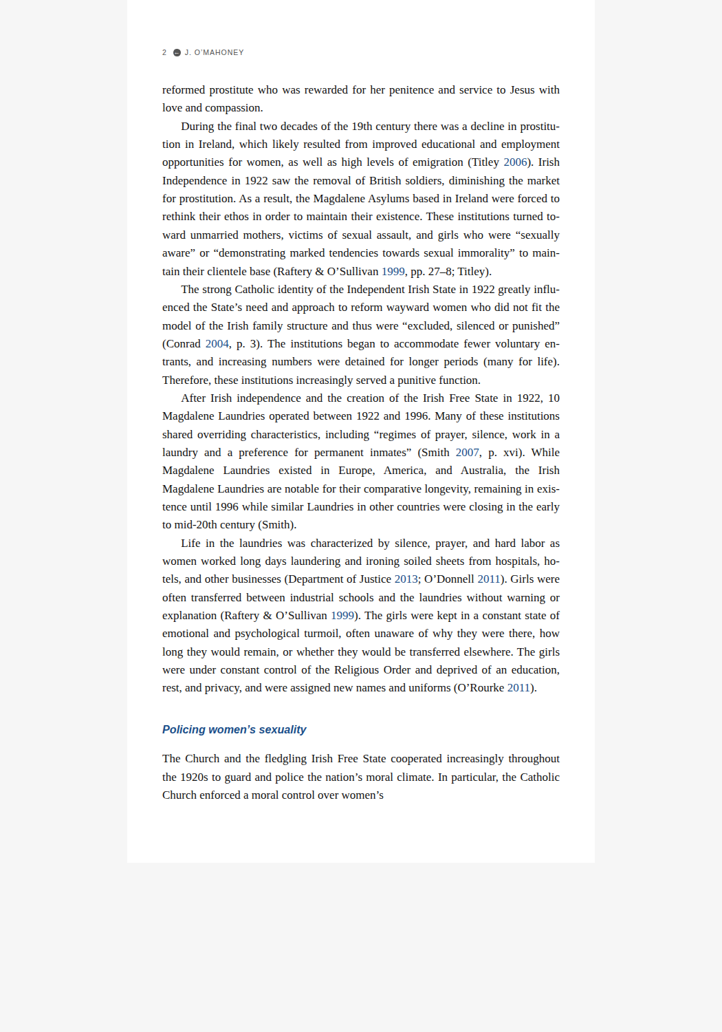2←J. O’Mahoney
reformed prostitute who was rewarded for her penitence and service to Jesus with love and compassion.
During the final two decades of the 19th century there was a decline in prostitution in Ireland, which likely resulted from improved educational and employment opportunities for women, as well as high levels of emigration (Titley 2006). Irish Independence in 1922 saw the removal of British soldiers, diminishing the market for prostitution. As a result, the Magdalene Asylums based in Ireland were forced to rethink their ethos in order to maintain their existence. These institutions turned toward unmarried mothers, victims of sexual assault, and girls who were “sexually aware” or “demonstrating marked tendencies towards sexual immorality” to maintain their clientele base (Raftery & O’Sullivan 1999, pp. 27–8; Titley).
The strong Catholic identity of the Independent Irish State in 1922 greatly influenced the State’s need and approach to reform wayward women who did not fit the model of the Irish family structure and thus were “excluded, silenced or punished” (Conrad 2004, p. 3). The institutions began to accommodate fewer voluntary entrants, and increasing numbers were detained for longer periods (many for life). Therefore, these institutions increasingly served a punitive function.
After Irish independence and the creation of the Irish Free State in 1922, 10 Magdalene Laundries operated between 1922 and 1996. Many of these institutions shared overriding characteristics, including “regimes of prayer, silence, work in a laundry and a preference for permanent inmates” (Smith 2007, p. xvi). While Magdalene Laundries existed in Europe, America, and Australia, the Irish Magdalene Laundries are notable for their comparative longevity, remaining in existence until 1996 while similar Laundries in other countries were closing in the early to mid-20th century (Smith).
Life in the laundries was characterized by silence, prayer, and hard labor as women worked long days laundering and ironing soiled sheets from hospitals, hotels, and other businesses (Department of Justice 2013; O’Donnell 2011). Girls were often transferred between industrial schools and the laundries without warning or explanation (Raftery & O’Sullivan 1999). The girls were kept in a constant state of emotional and psychological turmoil, often unaware of why they were there, how long they would remain, or whether they would be transferred elsewhere. The girls were under constant control of the Religious Order and deprived of an education, rest, and privacy, and were assigned new names and uniforms (O’Rourke 2011).
Policing women’s sexuality
The Church and the fledgling Irish Free State cooperated increasingly throughout the 1920s to guard and police the nation’s moral climate. In particular, the Catholic Church enforced a moral control over women’s